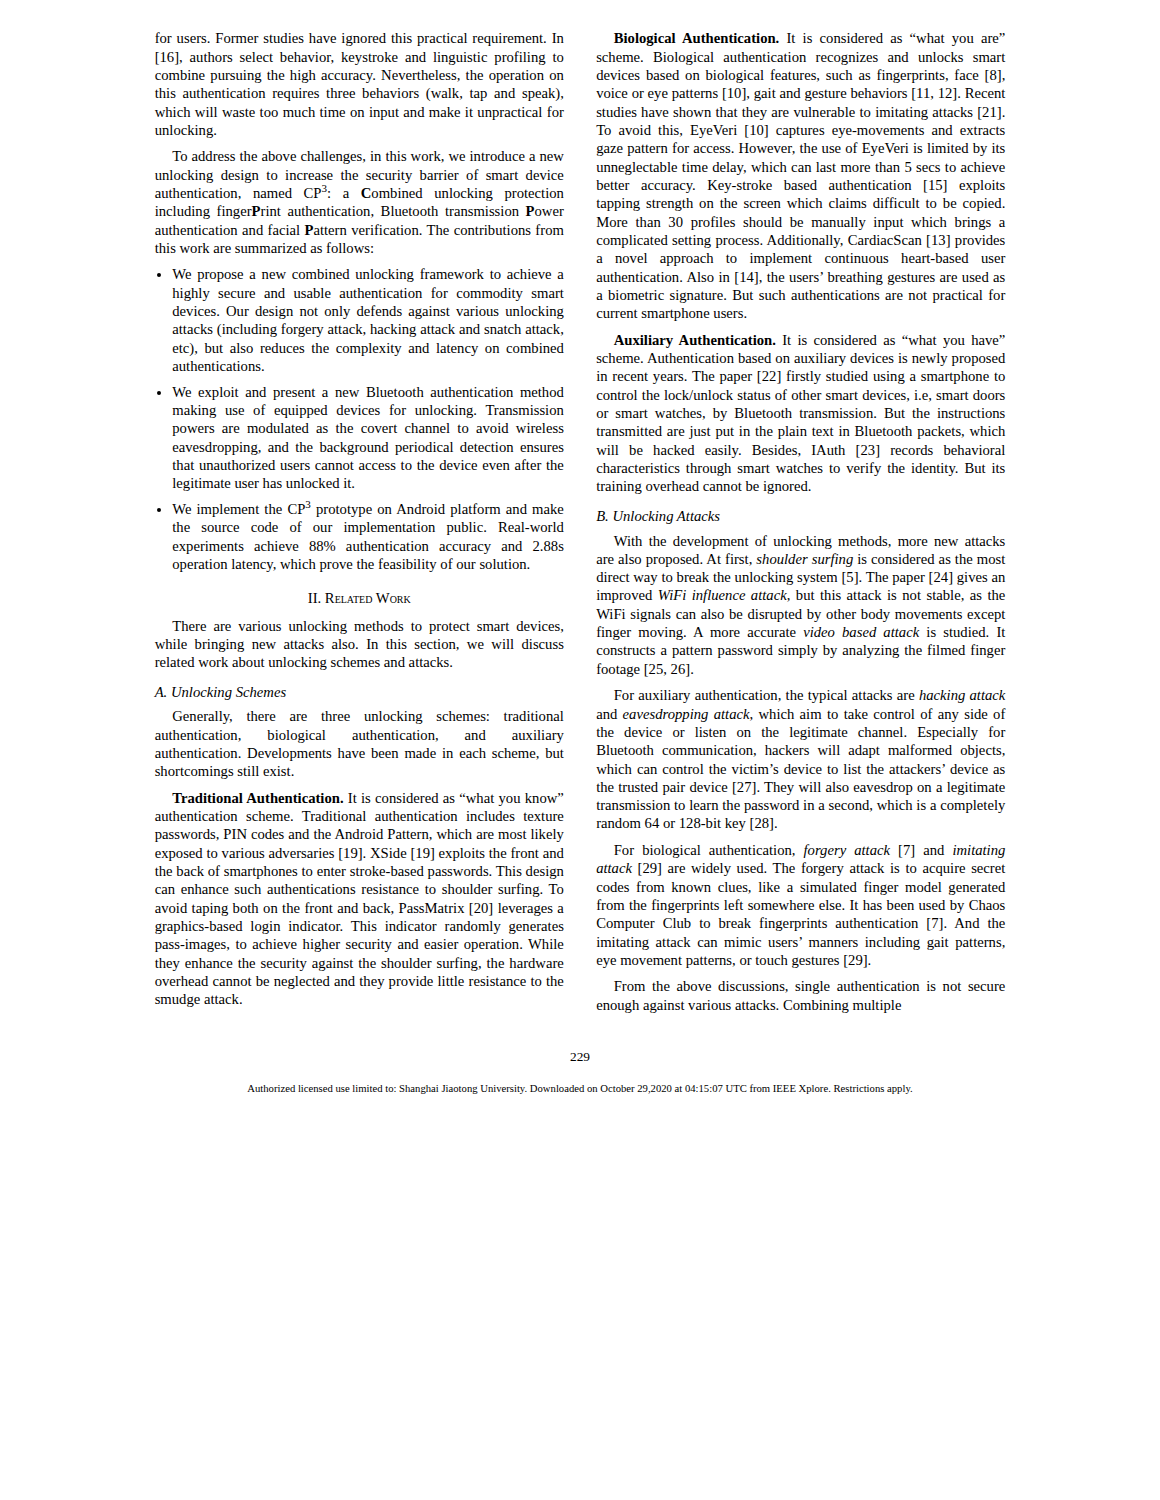for users. Former studies have ignored this practical requirement. In [16], authors select behavior, keystroke and linguistic profiling to combine pursuing the high accuracy. Nevertheless, the operation on this authentication requires three behaviors (walk, tap and speak), which will waste too much time on input and make it unpractical for unlocking.
To address the above challenges, in this work, we introduce a new unlocking design to increase the security barrier of smart device authentication, named CP3: a Combined unlocking protection including fingerPrint authentication, Bluetooth transmission Power authentication and facial Pattern verification. The contributions from this work are summarized as follows:
We propose a new combined unlocking framework to achieve a highly secure and usable authentication for commodity smart devices. Our design not only defends against various unlocking attacks (including forgery attack, hacking attack and snatch attack, etc), but also reduces the complexity and latency on combined authentications.
We exploit and present a new Bluetooth authentication method making use of equipped devices for unlocking. Transmission powers are modulated as the covert channel to avoid wireless eavesdropping, and the background periodical detection ensures that unauthorized users cannot access to the device even after the legitimate user has unlocked it.
We implement the CP3 prototype on Android platform and make the source code of our implementation public. Real-world experiments achieve 88% authentication accuracy and 2.88s operation latency, which prove the feasibility of our solution.
II. Related Work
There are various unlocking methods to protect smart devices, while bringing new attacks also. In this section, we will discuss related work about unlocking schemes and attacks.
A. Unlocking Schemes
Generally, there are three unlocking schemes: traditional authentication, biological authentication, and auxiliary authentication. Developments have been made in each scheme, but shortcomings still exist.
Traditional Authentication. It is considered as “what you know” authentication scheme. Traditional authentication includes texture passwords, PIN codes and the Android Pattern, which are most likely exposed to various adversaries [19]. XSide [19] exploits the front and the back of smartphones to enter stroke-based passwords. This design can enhance such authentications resistance to shoulder surfing. To avoid taping both on the front and back, PassMatrix [20] leverages a graphics-based login indicator. This indicator randomly generates pass-images, to achieve higher security and easier operation. While they enhance the security against the shoulder surfing, the hardware overhead cannot be neglected and they provide little resistance to the smudge attack.
Biological Authentication. It is considered as “what you are” scheme. Biological authentication recognizes and unlocks smart devices based on biological features, such as fingerprints, face [8], voice or eye patterns [10], gait and gesture behaviors [11, 12]. Recent studies have shown that they are vulnerable to imitating attacks [21]. To avoid this, EyeVeri [10] captures eye-movements and extracts gaze pattern for access. However, the use of EyeVeri is limited by its unneglectable time delay, which can last more than 5 secs to achieve better accuracy. Key-stroke based authentication [15] exploits tapping strength on the screen which claims difficult to be copied. More than 30 profiles should be manually input which brings a complicated setting process. Additionally, CardiacScan [13] provides a novel approach to implement continuous heart-based user authentication. Also in [14], the users’ breathing gestures are used as a biometric signature. But such authentications are not practical for current smartphone users.
Auxiliary Authentication. It is considered as “what you have” scheme. Authentication based on auxiliary devices is newly proposed in recent years. The paper [22] firstly studied using a smartphone to control the lock/unlock status of other smart devices, i.e, smart doors or smart watches, by Bluetooth transmission. But the instructions transmitted are just put in the plain text in Bluetooth packets, which will be hacked easily. Besides, IAuth [23] records behavioral characteristics through smart watches to verify the identity. But its training overhead cannot be ignored.
B. Unlocking Attacks
With the development of unlocking methods, more new attacks are also proposed. At first, shoulder surfing is considered as the most direct way to break the unlocking system [5]. The paper [24] gives an improved WiFi influence attack, but this attack is not stable, as the WiFi signals can also be disrupted by other body movements except finger moving. A more accurate video based attack is studied. It constructs a pattern password simply by analyzing the filmed finger footage [25, 26].
For auxiliary authentication, the typical attacks are hacking attack and eavesdropping attack, which aim to take control of any side of the device or listen on the legitimate channel. Especially for Bluetooth communication, hackers will adapt malformed objects, which can control the victim’s device to list the attackers’ device as the trusted pair device [27]. They will also eavesdrop on a legitimate transmission to learn the password in a second, which is a completely random 64 or 128-bit key [28].
For biological authentication, forgery attack [7] and imitating attack [29] are widely used. The forgery attack is to acquire secret codes from known clues, like a simulated finger model generated from the fingerprints left somewhere else. It has been used by Chaos Computer Club to break fingerprints authentication [7]. And the imitating attack can mimic users’ manners including gait patterns, eye movement patterns, or touch gestures [29].
From the above discussions, single authentication is not secure enough against various attacks. Combining multiple
229
Authorized licensed use limited to: Shanghai Jiaotong University. Downloaded on October 29,2020 at 04:15:07 UTC from IEEE Xplore. Restrictions apply.